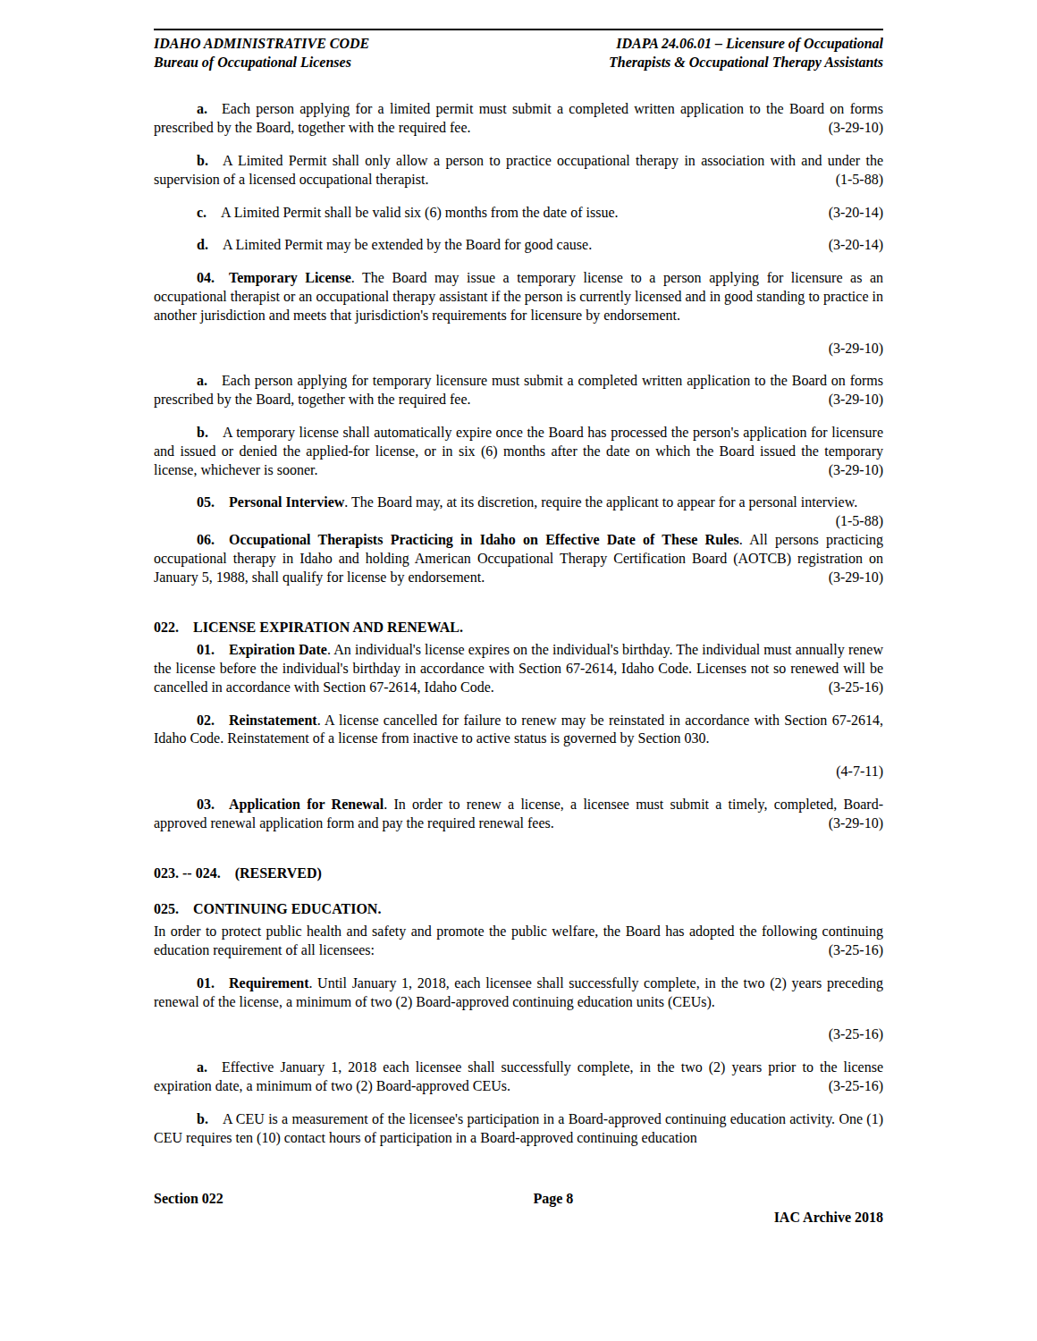IDAHO ADMINISTRATIVE CODE
Bureau of Occupational Licenses
IDAPA 24.06.01 – Licensure of Occupational
Therapists & Occupational Therapy Assistants
a. Each person applying for a limited permit must submit a completed written application to the Board on forms prescribed by the Board, together with the required fee.(3-29-10)
b. A Limited Permit shall only allow a person to practice occupational therapy in association with and under the supervision of a licensed occupational therapist.(1-5-88)
c. A Limited Permit shall be valid six (6) months from the date of issue.(3-20-14)
d. A Limited Permit may be extended by the Board for good cause.(3-20-14)
04. Temporary License. The Board may issue a temporary license to a person applying for licensure as an occupational therapist or an occupational therapy assistant if the person is currently licensed and in good standing to practice in another jurisdiction and meets that jurisdiction's requirements for licensure by endorsement.
(3-29-10)
a. Each person applying for temporary licensure must submit a completed written application to the Board on forms prescribed by the Board, together with the required fee.(3-29-10)
b. A temporary license shall automatically expire once the Board has processed the person's application for licensure and issued or denied the applied-for license, or in six (6) months after the date on which the Board issued the temporary license, whichever is sooner.(3-29-10)
05. Personal Interview. The Board may, at its discretion, require the applicant to appear for a personal interview.(1-5-88)
06. Occupational Therapists Practicing in Idaho on Effective Date of These Rules. All persons practicing occupational therapy in Idaho and holding American Occupational Therapy Certification Board (AOTCB) registration on January 5, 1988, shall qualify for license by endorsement.(3-29-10)
022. LICENSE EXPIRATION AND RENEWAL.
01. Expiration Date. An individual's license expires on the individual's birthday. The individual must annually renew the license before the individual's birthday in accordance with Section 67-2614, Idaho Code. Licenses not so renewed will be cancelled in accordance with Section 67-2614, Idaho Code.(3-25-16)
02. Reinstatement. A license cancelled for failure to renew may be reinstated in accordance with Section 67-2614, Idaho Code. Reinstatement of a license from inactive to active status is governed by Section 030.
(4-7-11)
03. Application for Renewal. In order to renew a license, a licensee must submit a timely, completed, Board-approved renewal application form and pay the required renewal fees.(3-29-10)
023. -- 024. (RESERVED)
025. CONTINUING EDUCATION.
In order to protect public health and safety and promote the public welfare, the Board has adopted the following continuing education requirement of all licensees:(3-25-16)
01. Requirement. Until January 1, 2018, each licensee shall successfully complete, in the two (2) years preceding renewal of the license, a minimum of two (2) Board-approved continuing education units (CEUs).
(3-25-16)
a. Effective January 1, 2018 each licensee shall successfully complete, in the two (2) years prior to the license expiration date, a minimum of two (2) Board-approved CEUs.(3-25-16)
b. A CEU is a measurement of the licensee's participation in a Board-approved continuing education activity. One (1) CEU requires ten (10) contact hours of participation in a Board-approved continuing education
Section 022
Page 8
IAC Archive 2018